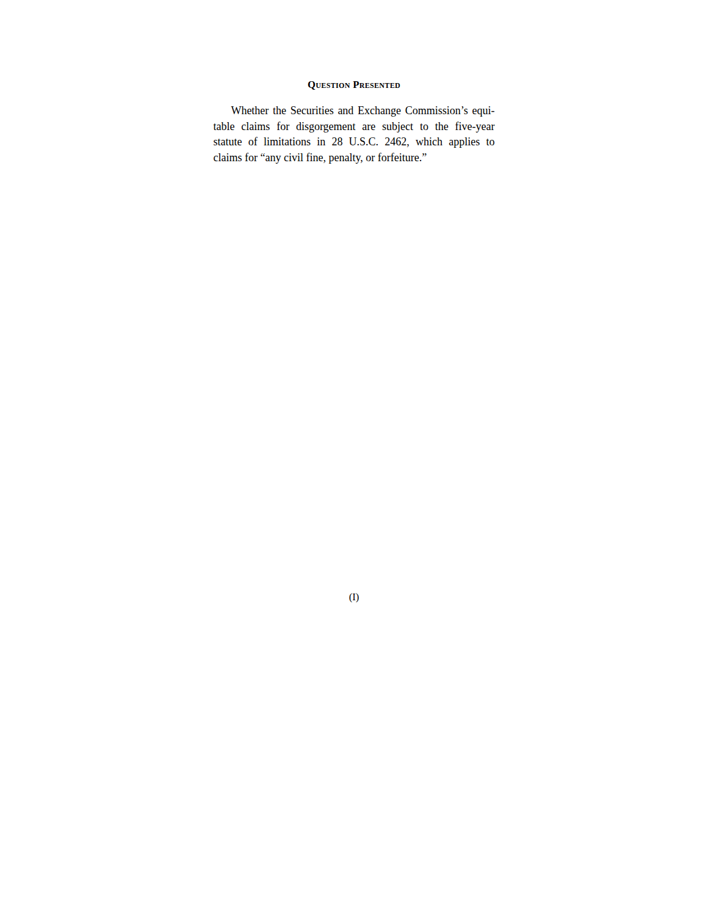Question Presented
Whether the Securities and Exchange Commission’s equitable claims for disgorgement are subject to the five-year statute of limitations in 28 U.S.C. 2462, which applies to claims for “any civil fine, penalty, or forfeiture.”
(I)